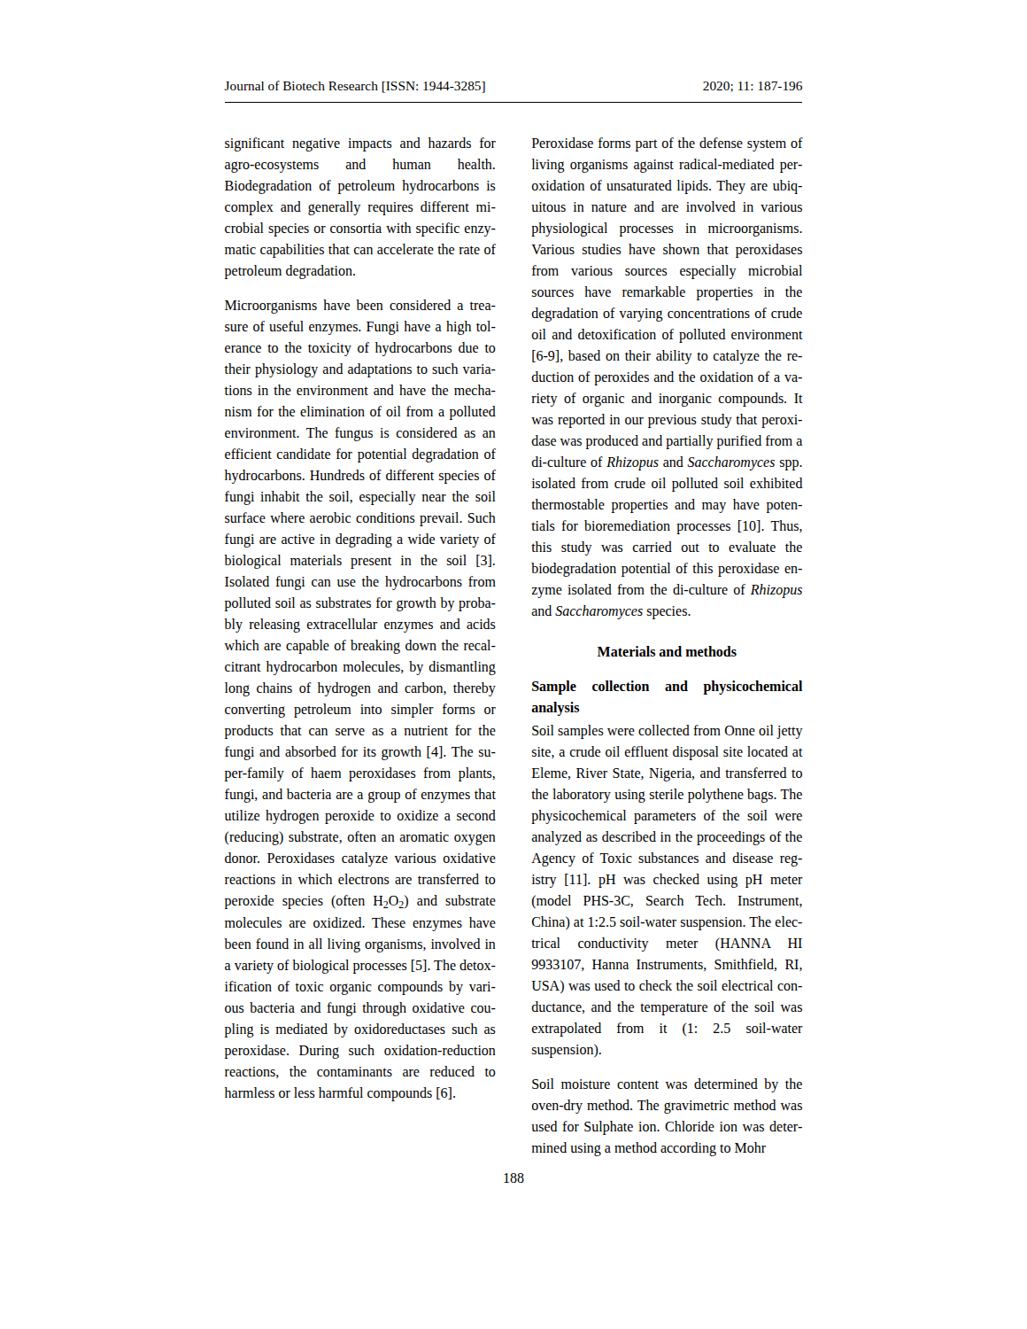Journal of Biotech Research [ISSN: 1944-3285]
2020; 11: 187-196
significant negative impacts and hazards for agro-ecosystems and human health. Biodegradation of petroleum hydrocarbons is complex and generally requires different microbial species or consortia with specific enzymatic capabilities that can accelerate the rate of petroleum degradation.
Microorganisms have been considered a treasure of useful enzymes. Fungi have a high tolerance to the toxicity of hydrocarbons due to their physiology and adaptations to such variations in the environment and have the mechanism for the elimination of oil from a polluted environment. The fungus is considered as an efficient candidate for potential degradation of hydrocarbons. Hundreds of different species of fungi inhabit the soil, especially near the soil surface where aerobic conditions prevail. Such fungi are active in degrading a wide variety of biological materials present in the soil [3]. Isolated fungi can use the hydrocarbons from polluted soil as substrates for growth by probably releasing extracellular enzymes and acids which are capable of breaking down the recalcitrant hydrocarbon molecules, by dismantling long chains of hydrogen and carbon, thereby converting petroleum into simpler forms or products that can serve as a nutrient for the fungi and absorbed for its growth [4]. The super-family of haem peroxidases from plants, fungi, and bacteria are a group of enzymes that utilize hydrogen peroxide to oxidize a second (reducing) substrate, often an aromatic oxygen donor. Peroxidases catalyze various oxidative reactions in which electrons are transferred to peroxide species (often H2O2) and substrate molecules are oxidized. These enzymes have been found in all living organisms, involved in a variety of biological processes [5]. The detoxification of toxic organic compounds by various bacteria and fungi through oxidative coupling is mediated by oxidoreductases such as peroxidase. During such oxidation-reduction reactions, the contaminants are reduced to harmless or less harmful compounds [6].
Peroxidase forms part of the defense system of living organisms against radical-mediated peroxidation of unsaturated lipids. They are ubiquitous in nature and are involved in various physiological processes in microorganisms. Various studies have shown that peroxidases from various sources especially microbial sources have remarkable properties in the degradation of varying concentrations of crude oil and detoxification of polluted environment [6-9], based on their ability to catalyze the reduction of peroxides and the oxidation of a variety of organic and inorganic compounds. It was reported in our previous study that peroxidase was produced and partially purified from a di-culture of Rhizopus and Saccharomyces spp. isolated from crude oil polluted soil exhibited thermostable properties and may have potentials for bioremediation processes [10]. Thus, this study was carried out to evaluate the biodegradation potential of this peroxidase enzyme isolated from the di-culture of Rhizopus and Saccharomyces species.
Materials and methods
Sample collection and physicochemical analysis
Soil samples were collected from Onne oil jetty site, a crude oil effluent disposal site located at Eleme, River State, Nigeria, and transferred to the laboratory using sterile polythene bags. The physicochemical parameters of the soil were analyzed as described in the proceedings of the Agency of Toxic substances and disease registry [11]. pH was checked using pH meter (model PHS-3C, Search Tech. Instrument, China) at 1:2.5 soil-water suspension. The electrical conductivity meter (HANNA HI 9933107, Hanna Instruments, Smithfield, RI, USA) was used to check the soil electrical conductance, and the temperature of the soil was extrapolated from it (1: 2.5 soil-water suspension).
Soil moisture content was determined by the oven-dry method. The gravimetric method was used for Sulphate ion. Chloride ion was determined using a method according to Mohr
188